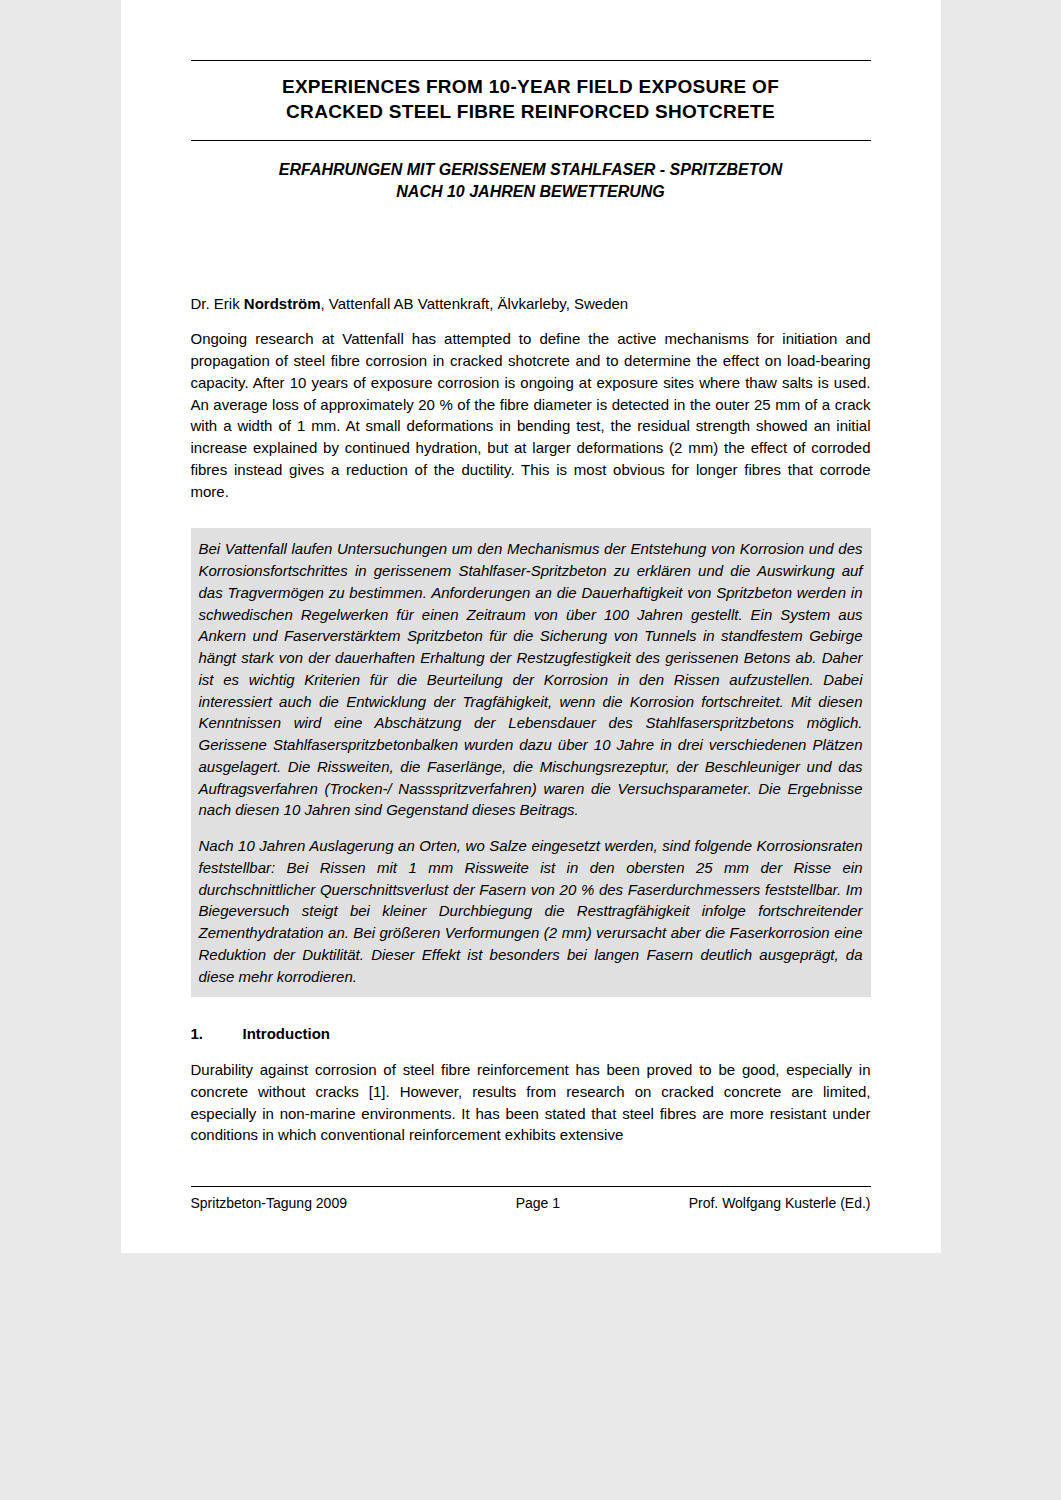Experiences from 10-Year Field Exposure of
Cracked Steel Fibre Reinforced Shotcrete
Erfahrungen mit gerissenem Stahlfaser - Spritzbeton
nach 10 Jahren Bewetterung
Dr. Erik Nordström, Vattenfall AB Vattenkraft, Älvkarleby, Sweden
Ongoing research at Vattenfall has attempted to define the active mechanisms for initiation and propagation of steel fibre corrosion in cracked shotcrete and to determine the effect on load-bearing capacity. After 10 years of exposure corrosion is ongoing at exposure sites where thaw salts is used. An average loss of approximately 20 % of the fibre diameter is detected in the outer 25 mm of a crack with a width of 1 mm. At small deformations in bending test, the residual strength showed an initial increase explained by continued hydration, but at larger deformations (2 mm) the effect of corroded fibres instead gives a reduction of the ductility. This is most obvious for longer fibres that corrode more.
Bei Vattenfall laufen Untersuchungen um den Mechanismus der Entstehung von Korrosion und des Korrosionsfortschrittes in gerissenem Stahlfaser-Spritzbeton zu erklären und die Auswirkung auf das Tragvermögen zu bestimmen. Anforderungen an die Dauerhaftigkeit von Spritzbeton werden in schwedischen Regelwerken für einen Zeitraum von über 100 Jahren gestellt. Ein System aus Ankern und Faserverstärktem Spritzbeton für die Sicherung von Tunnels in standfestem Gebirge hängt stark von der dauerhaften Erhaltung der Restzugfestigkeit des gerissenen Betons ab. Daher ist es wichtig Kriterien für die Beurteilung der Korrosion in den Rissen aufzustellen. Dabei interessiert auch die Entwicklung der Tragfähigkeit, wenn die Korrosion fortschreitet. Mit diesen Kenntnissen wird eine Abschätzung der Lebensdauer des Stahlfaserspritzbetons möglich. Gerissene Stahlfaserspritzbetonbalken wurden dazu über 10 Jahre in drei verschiedenen Plätzen ausgelagert. Die Rissweiten, die Faserlänge, die Mischungsrezeptur, der Beschleuniger und das Auftragsverfahren (Trocken-/ Nassspritzverfahren) waren die Versuchsparameter. Die Ergebnisse nach diesen 10 Jahren sind Gegenstand dieses Beitrags.
Nach 10 Jahren Auslagerung an Orten, wo Salze eingesetzt werden, sind folgende Korrosionsraten feststellbar: Bei Rissen mit 1 mm Rissweite ist in den obersten 25 mm der Risse ein durchschnittlicher Querschnittsverlust der Fasern von 20 % des Faserdurchmessers feststellbar. Im Biegeversuch steigt bei kleiner Durchbiegung die Resttragfähigkeit infolge fortschreitender Zementhydratation an. Bei größeren Verformungen (2 mm) verursacht aber die Faserkorrosion eine Reduktion der Duktilität. Dieser Effekt ist besonders bei langen Fasern deutlich ausgeprägt, da diese mehr korrodieren.
1. Introduction
Durability against corrosion of steel fibre reinforcement has been proved to be good, especially in concrete without cracks [1]. However, results from research on cracked concrete are limited, especially in non-marine environments. It has been stated that steel fibres are more resistant under conditions in which conventional reinforcement exhibits extensive
Spritzbeton-Tagung 2009 Page 1 Prof. Wolfgang Kusterle (Ed.)